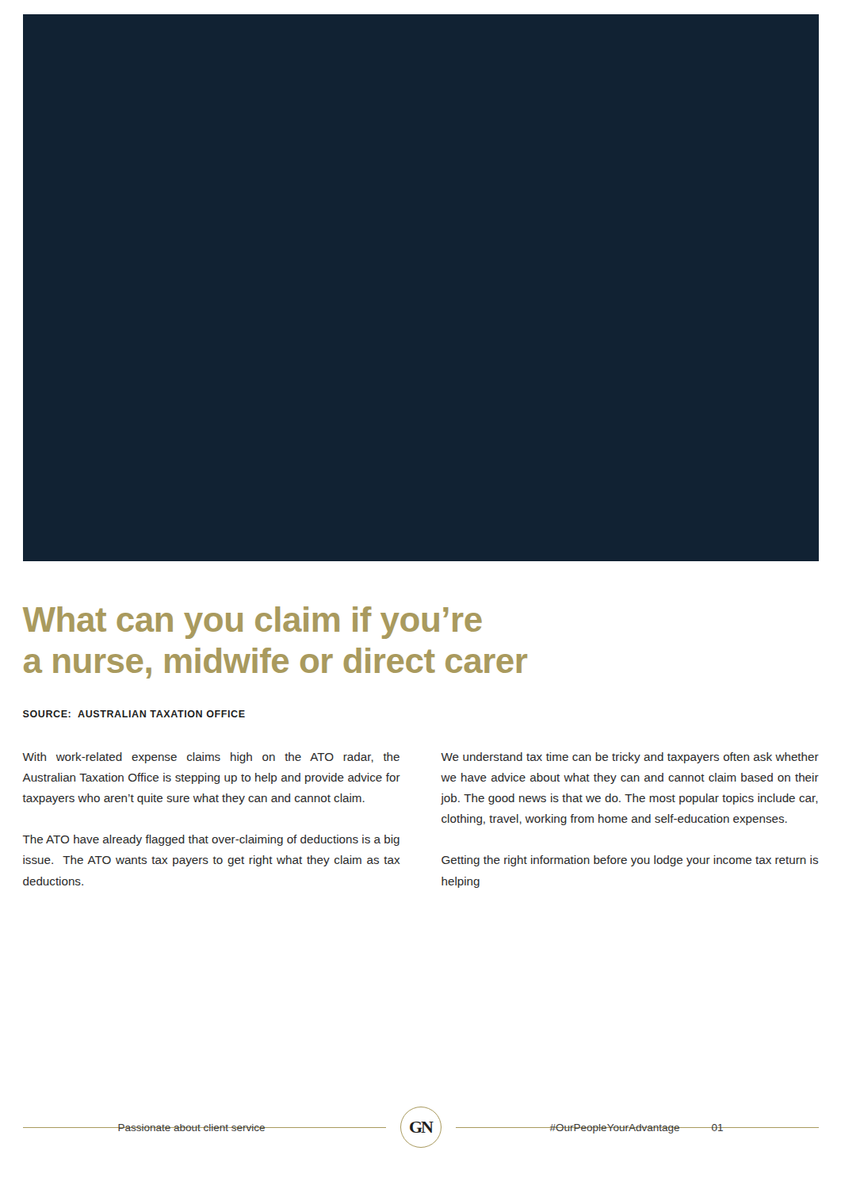What can you claim if you’re
a nurse, midwife or direct carer
SOURCE: AUSTRALIAN TAXATION OFFICE
With work-related expense claims high on the ATO radar, the Australian Taxation Office is stepping up to help and provide advice for taxpayers who aren’t quite sure what they can and cannot claim.
The ATO have already flagged that over-claiming of deductions is a big issue. The ATO wants tax payers to get right what they claim as tax deductions.
We understand tax time can be tricky and taxpayers often ask whether we have advice about what they can and cannot claim based on their job. The good news is that we do. The most popular topics include car, clothing, travel, working from home and self-education expenses.
Getting the right information before you lodge your income tax return is helping
Passionate about client service
GN
#OurPeopleYourAdvantage 01